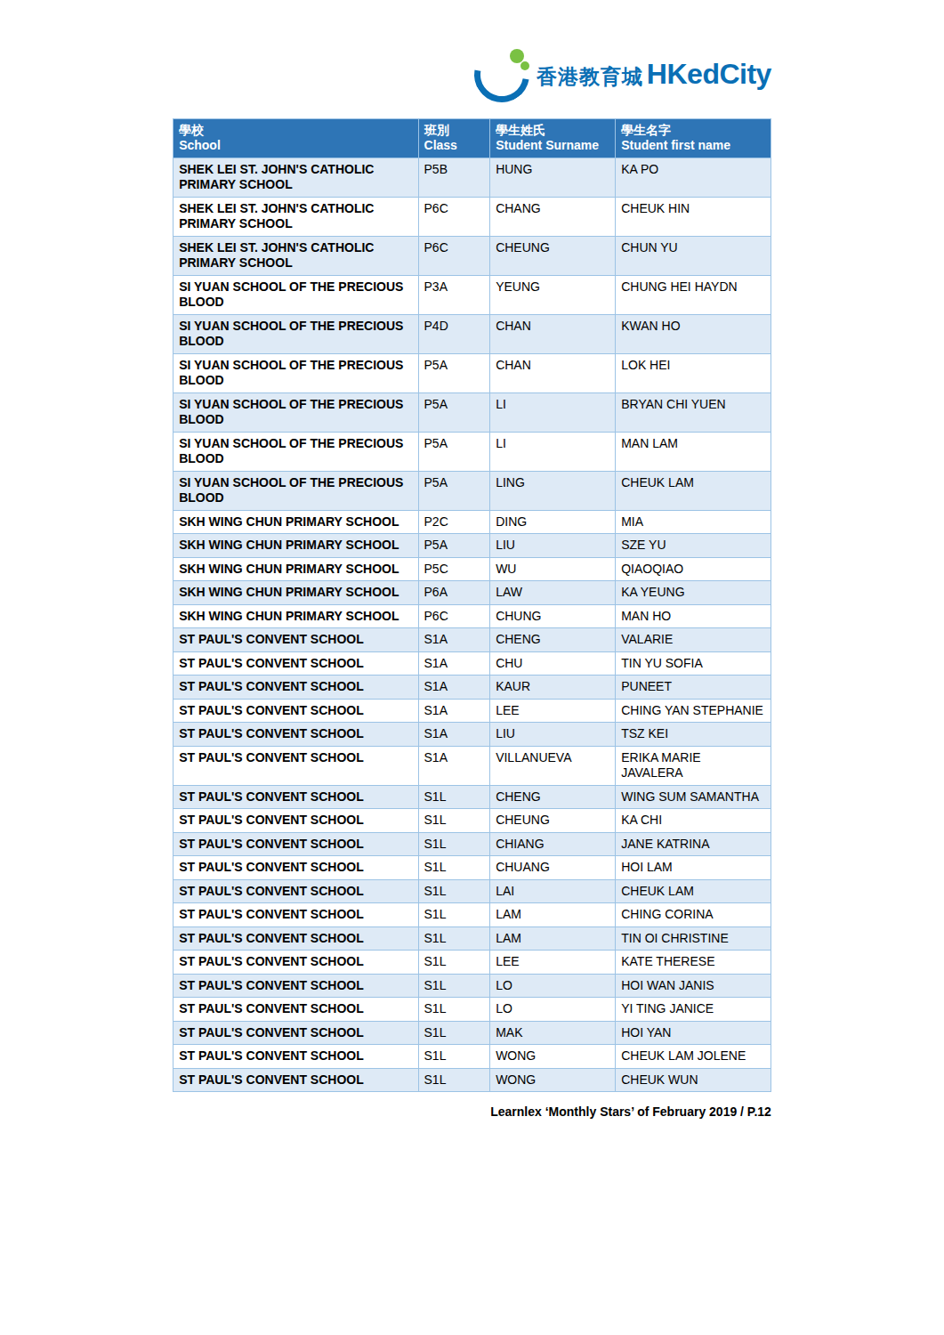香港教育城 HK edCity
| 學校 School | 班別 Class | 學生姓氏 Student Surname | 學生名字 Student first name |
| --- | --- | --- | --- |
| SHEK LEI ST. JOHN'S CATHOLIC PRIMARY SCHOOL | P5B | HUNG | KA PO |
| SHEK LEI ST. JOHN'S CATHOLIC PRIMARY SCHOOL | P6C | CHANG | CHEUK HIN |
| SHEK LEI ST. JOHN'S CATHOLIC PRIMARY SCHOOL | P6C | CHEUNG | CHUN YU |
| SI YUAN SCHOOL OF THE PRECIOUS BLOOD | P3A | YEUNG | CHUNG HEI HAYDN |
| SI YUAN SCHOOL OF THE PRECIOUS BLOOD | P4D | CHAN | KWAN HO |
| SI YUAN SCHOOL OF THE PRECIOUS BLOOD | P5A | CHAN | LOK HEI |
| SI YUAN SCHOOL OF THE PRECIOUS BLOOD | P5A | LI | BRYAN CHI YUEN |
| SI YUAN SCHOOL OF THE PRECIOUS BLOOD | P5A | LI | MAN LAM |
| SI YUAN SCHOOL OF THE PRECIOUS BLOOD | P5A | LING | CHEUK LAM |
| SKH WING CHUN PRIMARY SCHOOL | P2C | DING | MIA |
| SKH WING CHUN PRIMARY SCHOOL | P5A | LIU | SZE YU |
| SKH WING CHUN PRIMARY SCHOOL | P5C | WU | QIAOQIAO |
| SKH WING CHUN PRIMARY SCHOOL | P6A | LAW | KA YEUNG |
| SKH WING CHUN PRIMARY SCHOOL | P6C | CHUNG | MAN HO |
| ST PAUL'S CONVENT SCHOOL | S1A | CHENG | VALARIE |
| ST PAUL'S CONVENT SCHOOL | S1A | CHU | TIN YU SOFIA |
| ST PAUL'S CONVENT SCHOOL | S1A | KAUR | PUNEET |
| ST PAUL'S CONVENT SCHOOL | S1A | LEE | CHING YAN STEPHANIE |
| ST PAUL'S CONVENT SCHOOL | S1A | LIU | TSZ KEI |
| ST PAUL'S CONVENT SCHOOL | S1A | VILLANUEVA | ERIKA MARIE JAVALERA |
| ST PAUL'S CONVENT SCHOOL | S1L | CHENG | WING SUM SAMANTHA |
| ST PAUL'S CONVENT SCHOOL | S1L | CHEUNG | KA CHI |
| ST PAUL'S CONVENT SCHOOL | S1L | CHIANG | JANE KATRINA |
| ST PAUL'S CONVENT SCHOOL | S1L | CHUANG | HOI LAM |
| ST PAUL'S CONVENT SCHOOL | S1L | LAI | CHEUK LAM |
| ST PAUL'S CONVENT SCHOOL | S1L | LAM | CHING CORINA |
| ST PAUL'S CONVENT SCHOOL | S1L | LAM | TIN OI CHRISTINE |
| ST PAUL'S CONVENT SCHOOL | S1L | LEE | KATE THERESE |
| ST PAUL'S CONVENT SCHOOL | S1L | LO | HOI WAN JANIS |
| ST PAUL'S CONVENT SCHOOL | S1L | LO | YI TING JANICE |
| ST PAUL'S CONVENT SCHOOL | S1L | MAK | HOI YAN |
| ST PAUL'S CONVENT SCHOOL | S1L | WONG | CHEUK LAM JOLENE |
| ST PAUL'S CONVENT SCHOOL | S1L | WONG | CHEUK WUN |
Learnlex ‘Monthly Stars’ of February 2019 / P.12